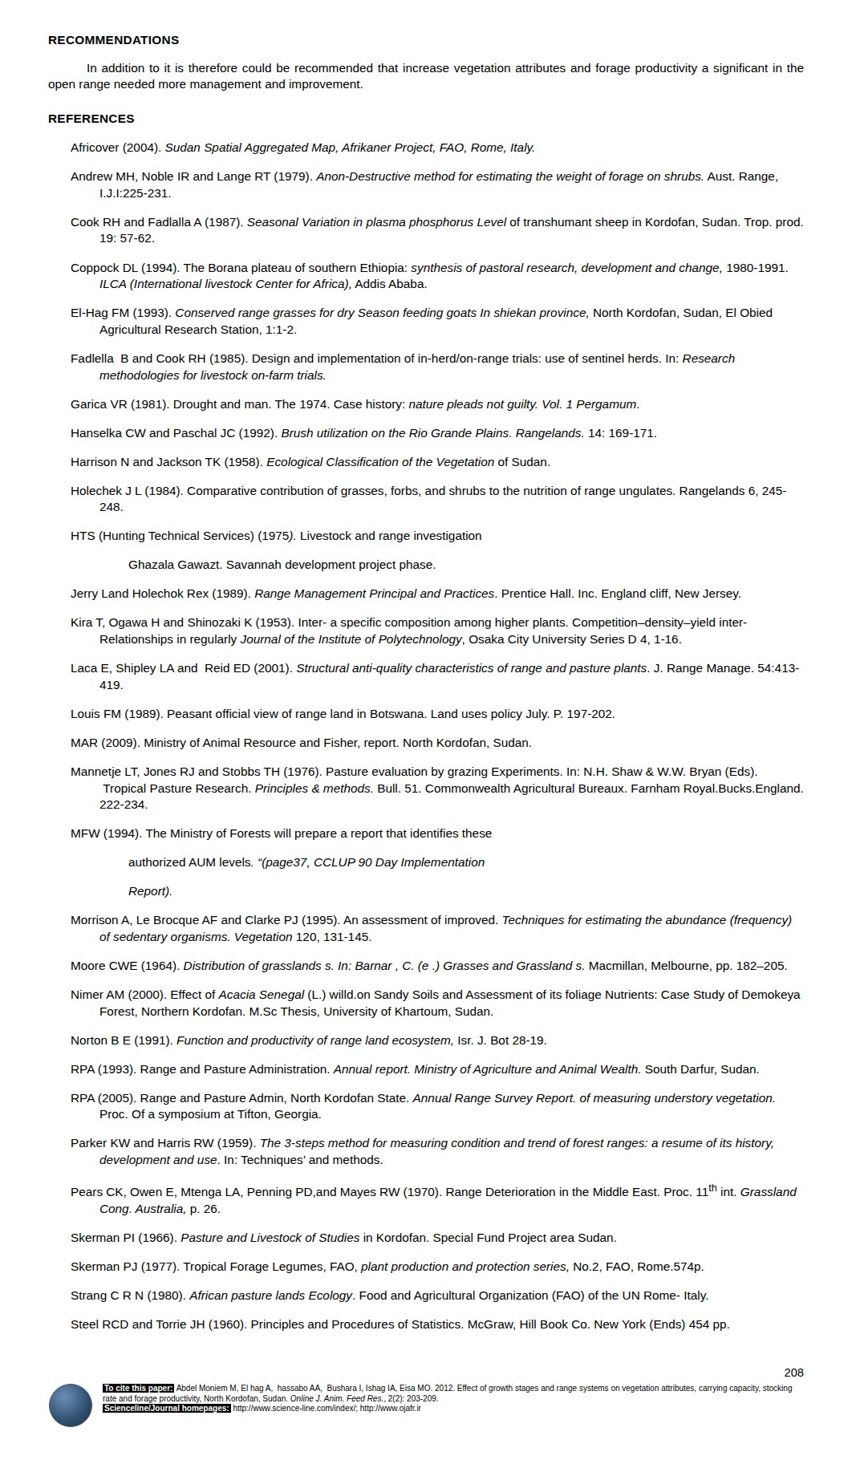RECOMMENDATIONS
In addition to it is therefore could be recommended that increase vegetation attributes and forage productivity a significant in the open range needed more management and improvement.
REFERENCES
Africover (2004). Sudan Spatial Aggregated Map, Afrikaner Project, FAO, Rome, Italy.
Andrew MH, Noble IR and Lange RT (1979). Anon-Destructive method for estimating the weight of forage on shrubs. Aust. Range, I.J.I:225-231.
Cook RH and Fadlalla A (1987). Seasonal Variation in plasma phosphorus Level of transhumant sheep in Kordofan, Sudan. Trop. prod. 19: 57-62.
Coppock DL (1994). The Borana plateau of southern Ethiopia: synthesis of pastoral research, development and change, 1980-1991. ILCA (International livestock Center for Africa), Addis Ababa.
El-Hag FM (1993). Conserved range grasses for dry Season feeding goats In shiekan province, North Kordofan, Sudan, El Obied Agricultural Research Station, 1:1-2.
Fadlella B and Cook RH (1985). Design and implementation of in-herd/on-range trials: use of sentinel herds. In: Research methodologies for livestock on-farm trials.
Garica VR (1981). Drought and man. The 1974. Case history: nature pleads not guilty. Vol. 1 Pergamum.
Hanselka CW and Paschal JC (1992). Brush utilization on the Rio Grande Plains. Rangelands. 14: 169-171.
Harrison N and Jackson TK (1958). Ecological Classification of the Vegetation of Sudan.
Holechek J L (1984). Comparative contribution of grasses, forbs, and shrubs to the nutrition of range ungulates. Rangelands 6, 245-248.
HTS (Hunting Technical Services) (1975). Livestock and range investigation
Ghazala Gawazt. Savannah development project phase.
Jerry Land Holechok Rex (1989). Range Management Principal and Practices. Prentice Hall. Inc. England cliff, New Jersey.
Kira T, Ogawa H and Shinozaki K (1953). Inter- a specific composition among higher plants. Competition–density–yield inter-Relationships in regularly Journal of the Institute of Polytechnology, Osaka City University Series D 4, 1-16.
Laca E, Shipley LA and Reid ED (2001). Structural anti-quality characteristics of range and pasture plants. J. Range Manage. 54:413-419.
Louis FM (1989). Peasant official view of range land in Botswana. Land uses policy July. P. 197-202.
MAR (2009). Ministry of Animal Resource and Fisher, report. North Kordofan, Sudan.
Mannetje LT, Jones RJ and Stobbs TH (1976). Pasture evaluation by grazing Experiments. In: N.H. Shaw & W.W. Bryan (Eds). Tropical Pasture Research. Principles & methods. Bull. 51. Commonwealth Agricultural Bureaux. Farnham Royal.Bucks.England. 222-234.
MFW (1994). The Ministry of Forests will prepare a report that identifies these
authorized AUM levels. “(page37, CCLUP 90 Day Implementation
Report).
Morrison A, Le Brocque AF and Clarke PJ (1995). An assessment of improved. Techniques for estimating the abundance (frequency) of sedentary organisms. Vegetation 120, 131-145.
Moore CWE (1964). Distribution of grasslands s. In: Barnar , C. (e .) Grasses and Grassland s. Macmillan, Melbourne, pp. 182–205.
Nimer AM (2000). Effect of Acacia Senegal (L.) willd.on Sandy Soils and Assessment of its foliage Nutrients: Case Study of Demokeya Forest, Northern Kordofan. M.Sc Thesis, University of Khartoum, Sudan.
Norton B E (1991). Function and productivity of range land ecosystem, Isr. J. Bot 28-19.
RPA (1993). Range and Pasture Administration. Annual report. Ministry of Agriculture and Animal Wealth. South Darfur, Sudan.
RPA (2005). Range and Pasture Admin, North Kordofan State. Annual Range Survey Report. of measuring understory vegetation. Proc. Of a symposium at Tifton, Georgia.
Parker KW and Harris RW (1959). The 3-steps method for measuring condition and trend of forest ranges: a resume of its history, development and use. In: Techniques’ and methods.
Pears CK, Owen E, Mtenga LA, Penning PD,and Mayes RW (1970). Range Deterioration in the Middle East. Proc. 11th int. Grassland Cong. Australia, p. 26.
Skerman PI (1966). Pasture and Livestock of Studies in Kordofan. Special Fund Project area Sudan.
Skerman PJ (1977). Tropical Forage Legumes, FAO, plant production and protection series, No.2, FAO, Rome.574p.
Strang C R N (1980). African pasture lands Ecology. Food and Agricultural Organization (FAO) of the UN Rome- Italy.
Steel RCD and Torrie JH (1960). Principles and Procedures of Statistics. McGraw, Hill Book Co. New York (Ends) 454 pp.
208
| | To cite this paper: Abdel Moniem M, El hag A, hassabo AA, Bushara I, Ishag IA, Eisa MO. 2012. Effect of growth stages and range systems on vegetation attributes, carrying capacity, stocking rate and forage productivity, North Kordofan, Sudan. Online J. Anim. Feed Res. , 2(2): 203-209. Scienceline/Journal homepages: http://www.science-line.com/index/; http://www.ojafr.ir |